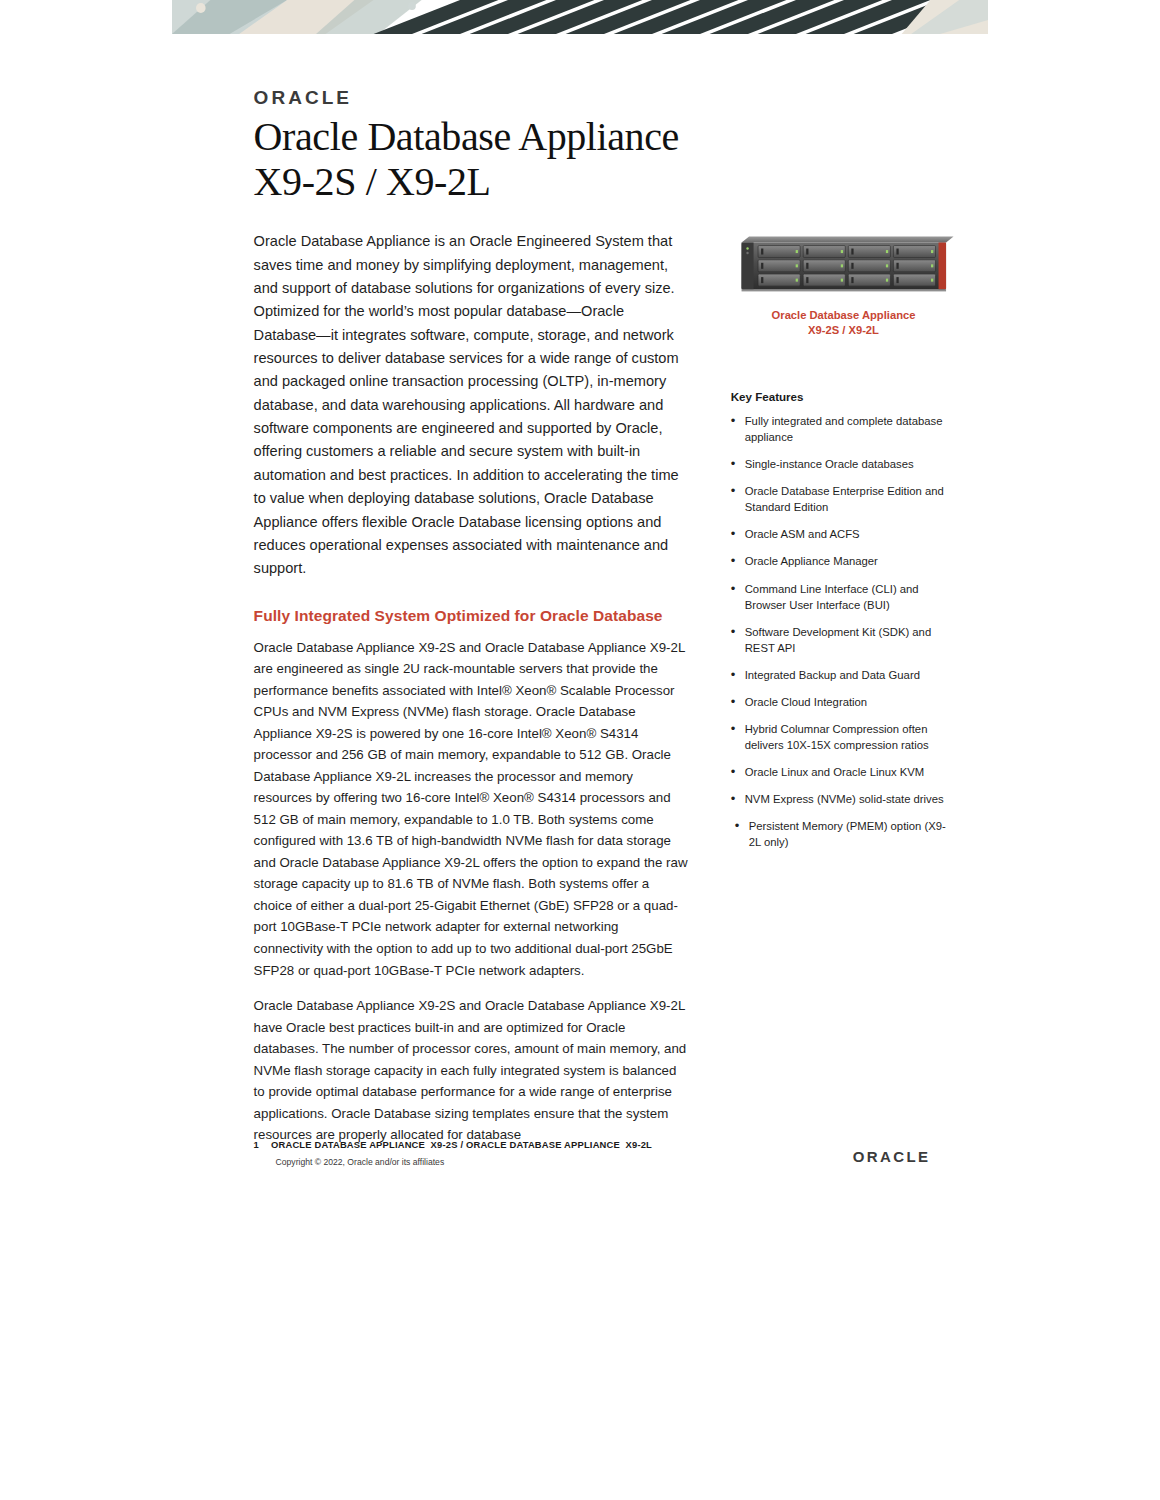ORACLE
Oracle Database Appliance
X9-2S / X9-2L
Oracle Database Appliance is an Oracle Engineered System that saves time and money by simplifying deployment, management, and support of database solutions for organizations of every size. Optimized for the world’s most popular database—Oracle Database—it integrates software, compute, storage, and network resources to deliver database services for a wide range of custom and packaged online transaction processing (OLTP), in-memory database, and data warehousing applications. All hardware and software components are engineered and supported by Oracle, offering customers a reliable and secure system with built-in automation and best practices. In addition to accelerating the time to value when deploying database solutions, Oracle Database Appliance offers flexible Oracle Database licensing options and reduces operational expenses associated with maintenance and support.
Fully Integrated System Optimized for Oracle Database
Oracle Database Appliance X9-2S and Oracle Database Appliance X9-2L are engineered as single 2U rack-mountable servers that provide the performance benefits associated with Intel® Xeon® Scalable Processor CPUs and NVM Express (NVMe) flash storage. Oracle Database Appliance X9-2S is powered by one 16-core Intel® Xeon® S4314 processor and 256 GB of main memory, expandable to 512 GB. Oracle Database Appliance X9-2L increases the processor and memory resources by offering two 16-core Intel® Xeon® S4314 processors and 512 GB of main memory, expandable to 1.0 TB. Both systems come configured with 13.6 TB of high-bandwidth NVMe flash for data storage and Oracle Database Appliance X9-2L offers the option to expand the raw storage capacity up to 81.6 TB of NVMe flash. Both systems offer a choice of either a dual-port 25-Gigabit Ethernet (GbE) SFP28 or a quad-port 10GBase-T PCIe network adapter for external networking connectivity with the option to add up to two additional dual-port 25GbE SFP28 or quad-port 10GBase-T PCIe network adapters.
Oracle Database Appliance X9-2S and Oracle Database Appliance X9-2L have Oracle best practices built-in and are optimized for Oracle databases. The number of processor cores, amount of main memory, and NVMe flash storage capacity in each fully integrated system is balanced to provide optimal database performance for a wide range of enterprise applications. Oracle Database sizing templates ensure that the system resources are properly allocated for database
Oracle Database Appliance
X9-2S / X9-2L
Key Features
Fully integrated and complete database appliance
Single-instance Oracle databases
Oracle Database Enterprise Edition and Standard Edition
Oracle ASM and ACFS
Oracle Appliance Manager
Command Line Interface (CLI) and Browser User Interface (BUI)
Software Development Kit (SDK) and REST API
Integrated Backup and Data Guard
Oracle Cloud Integration
Hybrid Columnar Compression often delivers 10X-15X compression ratios
Oracle Linux and Oracle Linux KVM
NVM Express (NVMe) solid-state drives
Persistent Memory (PMEM) option (X9-2L only)
1 ORACLE DATABASE APPLIANCE X9-2S / ORACLE DATABASE APPLIANCE X9-2L
Copyright © 2022, Oracle and/or its affiliates
ORACLE